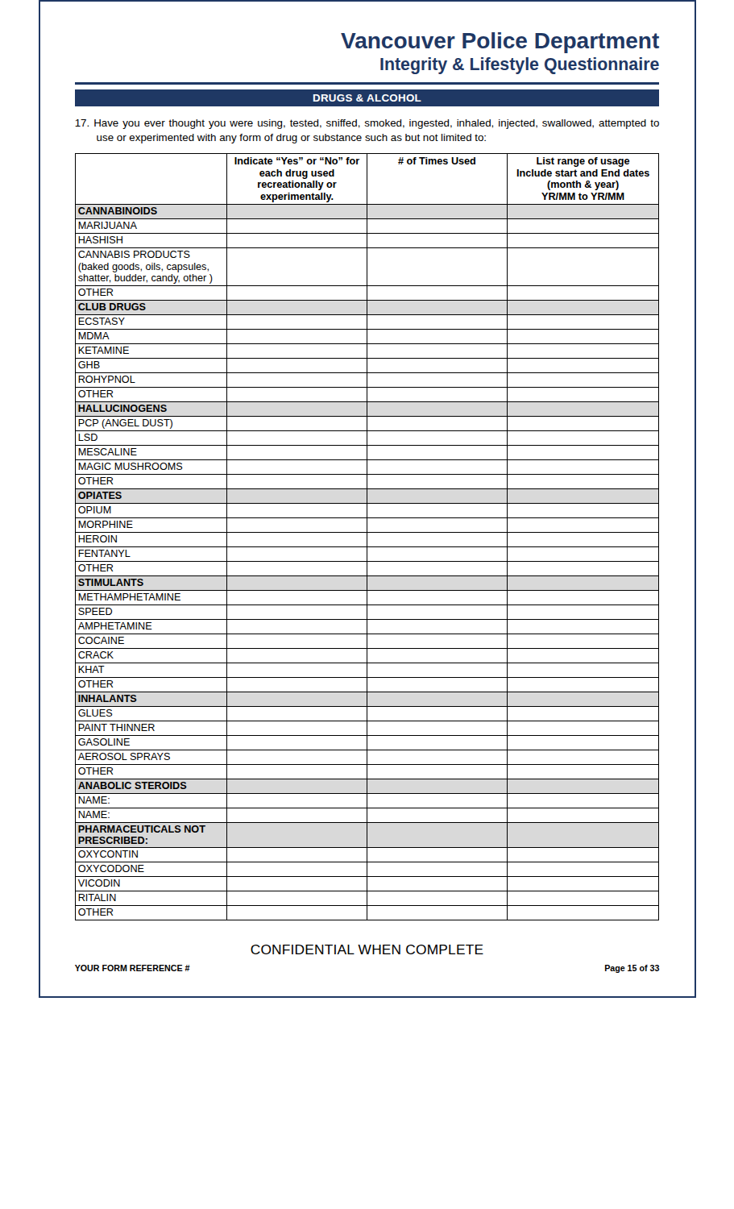Vancouver Police Department
Integrity & Lifestyle Questionnaire
DRUGS & ALCOHOL
17. Have you ever thought you were using, tested, sniffed, smoked, ingested, inhaled, injected, swallowed, attempted to use or experimented with any form of drug or substance such as but not limited to:
| | Indicate “Yes” or “No” for each drug used recreationally or experimentally. | # of Times Used | List range of usage Include start and End dates (month & year) YR/MM to YR/MM |
| --- | --- | --- | --- |
| CANNABINOIDS | | | |
| MARIJUANA | | | |
| HASHISH | | | |
| CANNABIS PRODUCTS (baked goods, oils, capsules, shatter, budder, candy, other ) | | | |
| OTHER | | | |
| CLUB DRUGS | | | |
| ECSTASY | | | |
| MDMA | | | |
| KETAMINE | | | |
| GHB | | | |
| ROHYPNOL | | | |
| OTHER | | | |
| HALLUCINOGENS | | | |
| PCP (ANGEL DUST) | | | |
| LSD | | | |
| MESCALINE | | | |
| MAGIC MUSHROOMS | | | |
| OTHER | | | |
| OPIATES | | | |
| OPIUM | | | |
| MORPHINE | | | |
| HEROIN | | | |
| FENTANYL | | | |
| OTHER | | | |
| STIMULANTS | | | |
| METHAMPHETAMINE | | | |
| SPEED | | | |
| AMPHETAMINE | | | |
| COCAINE | | | |
| CRACK | | | |
| KHAT | | | |
| OTHER | | | |
| INHALANTS | | | |
| GLUES | | | |
| PAINT THINNER | | | |
| GASOLINE | | | |
| AEROSOL SPRAYS | | | |
| OTHER | | | |
| ANABOLIC STEROIDS | | | |
| NAME: | | | |
| NAME: | | | |
| PHARMACEUTICALS NOT PRESCRIBED: | | | |
| OXYCONTIN | | | |
| OXYCODONE | | | |
| VICODIN | | | |
| RITALIN | | | |
| OTHER | | | |
CONFIDENTIAL WHEN COMPLETE
YOUR FORM REFERENCE # Page 15 of 33